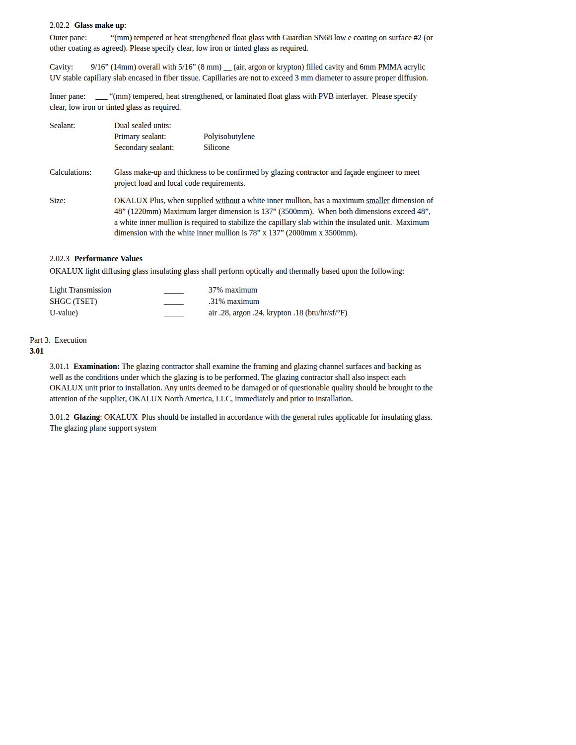2.02.2 Glass make up:
Outer pane: ___ “(mm) tempered or heat strengthened float glass with Guardian SN68 low e coating on surface #2 (or other coating as agreed). Please specify clear, low iron or tinted glass as required.
Cavity: 9/16” (14mm) overall with 5/16” (8 mm) __ (air, argon or krypton) filled cavity and 6mm PMMA acrylic UV stable capillary slab encased in fiber tissue. Capillaries are not to exceed 3 mm diameter to assure proper diffusion.
Inner pane: ___ “(mm) tempered, heat strengthened, or laminated float glass with PVB interlayer. Please specify clear, low iron or tinted glass as required.
| Sealant: | Dual sealed units: |
| | / Primary sealant: / Polyisobutylene / / Secondary sealant: / Silicone / |
| Calculations: | Glass make-up and thickness to be confirmed by glazing contractor and façade engineer to meet project load and local code requirements. |
| Size: | OKALUX Plus, when supplied without a white inner mullion, has a maximum smaller dimension of 48” (1220mm) Maximum larger dimension is 137” (3500mm). When both dimensions exceed 48”, a white inner mullion is required to stabilize the capillary slab within the insulated unit. Maximum dimension with the white inner mullion is 78” x 137” (2000mm x 3500mm). |
2.02.3 Performance Values
OKALUX light diffusing glass insulating glass shall perform optically and thermally based upon the following:
| Light Transmission | _____ | 37% maximum |
| SHGC (TSET) | _____ | .31% maximum |
| U-value) | _____ | air .28, argon .24, krypton .18 (btu/hr/sf/°F) |
Part 3. Execution
3.01
3.01.1 Examination: The glazing contractor shall examine the framing and glazing channel surfaces and backing as well as the conditions under which the glazing is to be performed. The glazing contractor shall also inspect each OKALUX unit prior to installation. Any units deemed to be damaged or of questionable quality should be brought to the attention of the supplier, OKALUX North America, LLC, immediately and prior to installation.
3.01.2 Glazing: OKALUX Plus should be installed in accordance with the general rules applicable for insulating glass. The glazing plane support system